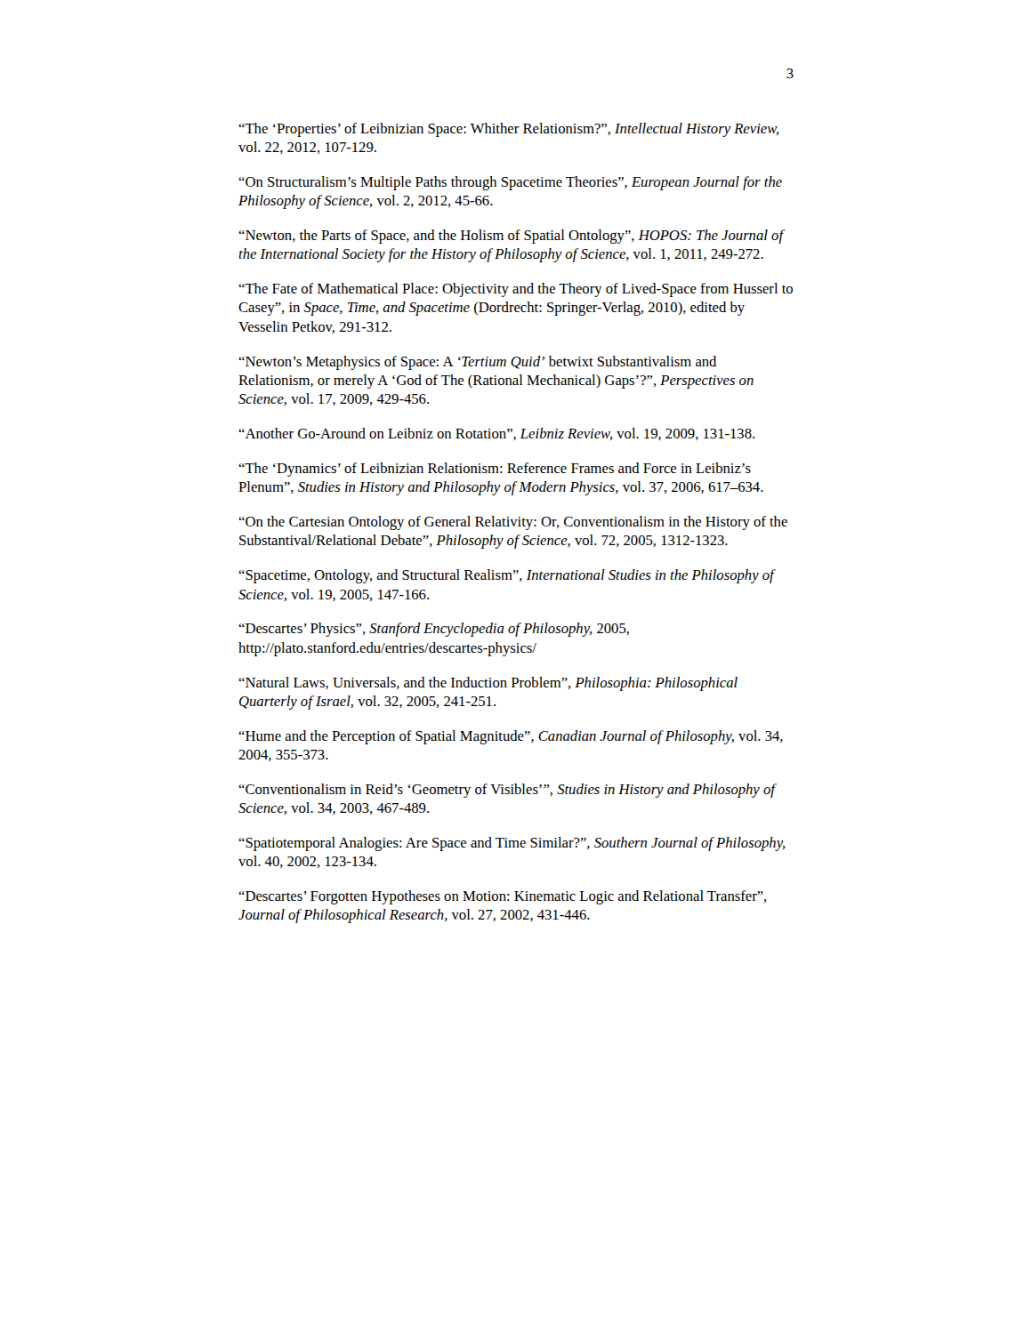3
“The ‘Properties’ of Leibnizian Space: Whither Relationism?”, Intellectual History Review, vol. 22, 2012, 107-129.
“On Structuralism’s Multiple Paths through Spacetime Theories”, European Journal for the Philosophy of Science, vol. 2, 2012, 45-66.
“Newton, the Parts of Space, and the Holism of Spatial Ontology”, HOPOS: The Journal of the International Society for the History of Philosophy of Science, vol. 1, 2011, 249-272.
“The Fate of Mathematical Place: Objectivity and the Theory of Lived-Space from Husserl to Casey”, in Space, Time, and Spacetime (Dordrecht: Springer-Verlag, 2010), edited by Vesselin Petkov, 291-312.
“Newton’s Metaphysics of Space: A ‘Tertium Quid’ betwixt Substantivalism and Relationism, or merely A ‘God of The (Rational Mechanical) Gaps’?”, Perspectives on Science, vol. 17, 2009, 429-456.
“Another Go-Around on Leibniz on Rotation”, Leibniz Review, vol. 19, 2009, 131-138.
“The ‘Dynamics’ of Leibnizian Relationism: Reference Frames and Force in Leibniz’s Plenum”, Studies in History and Philosophy of Modern Physics, vol. 37, 2006, 617–634.
“On the Cartesian Ontology of General Relativity: Or, Conventionalism in the History of the Substantival/Relational Debate”, Philosophy of Science, vol. 72, 2005, 1312-1323.
“Spacetime, Ontology, and Structural Realism”, International Studies in the Philosophy of Science, vol. 19, 2005, 147-166.
“Descartes’ Physics”, Stanford Encyclopedia of Philosophy, 2005,
http://plato.stanford.edu/entries/descartes-physics/
“Natural Laws, Universals, and the Induction Problem”, Philosophia: Philosophical Quarterly of Israel, vol. 32, 2005, 241-251.
“Hume and the Perception of Spatial Magnitude”, Canadian Journal of Philosophy, vol. 34, 2004, 355-373.
“Conventionalism in Reid’s ‘Geometry of Visibles’”, Studies in History and Philosophy of Science, vol. 34, 2003, 467-489.
“Spatiotemporal Analogies: Are Space and Time Similar?”, Southern Journal of Philosophy, vol. 40, 2002, 123-134.
“Descartes’ Forgotten Hypotheses on Motion: Kinematic Logic and Relational Transfer”, Journal of Philosophical Research, vol. 27, 2002, 431-446.